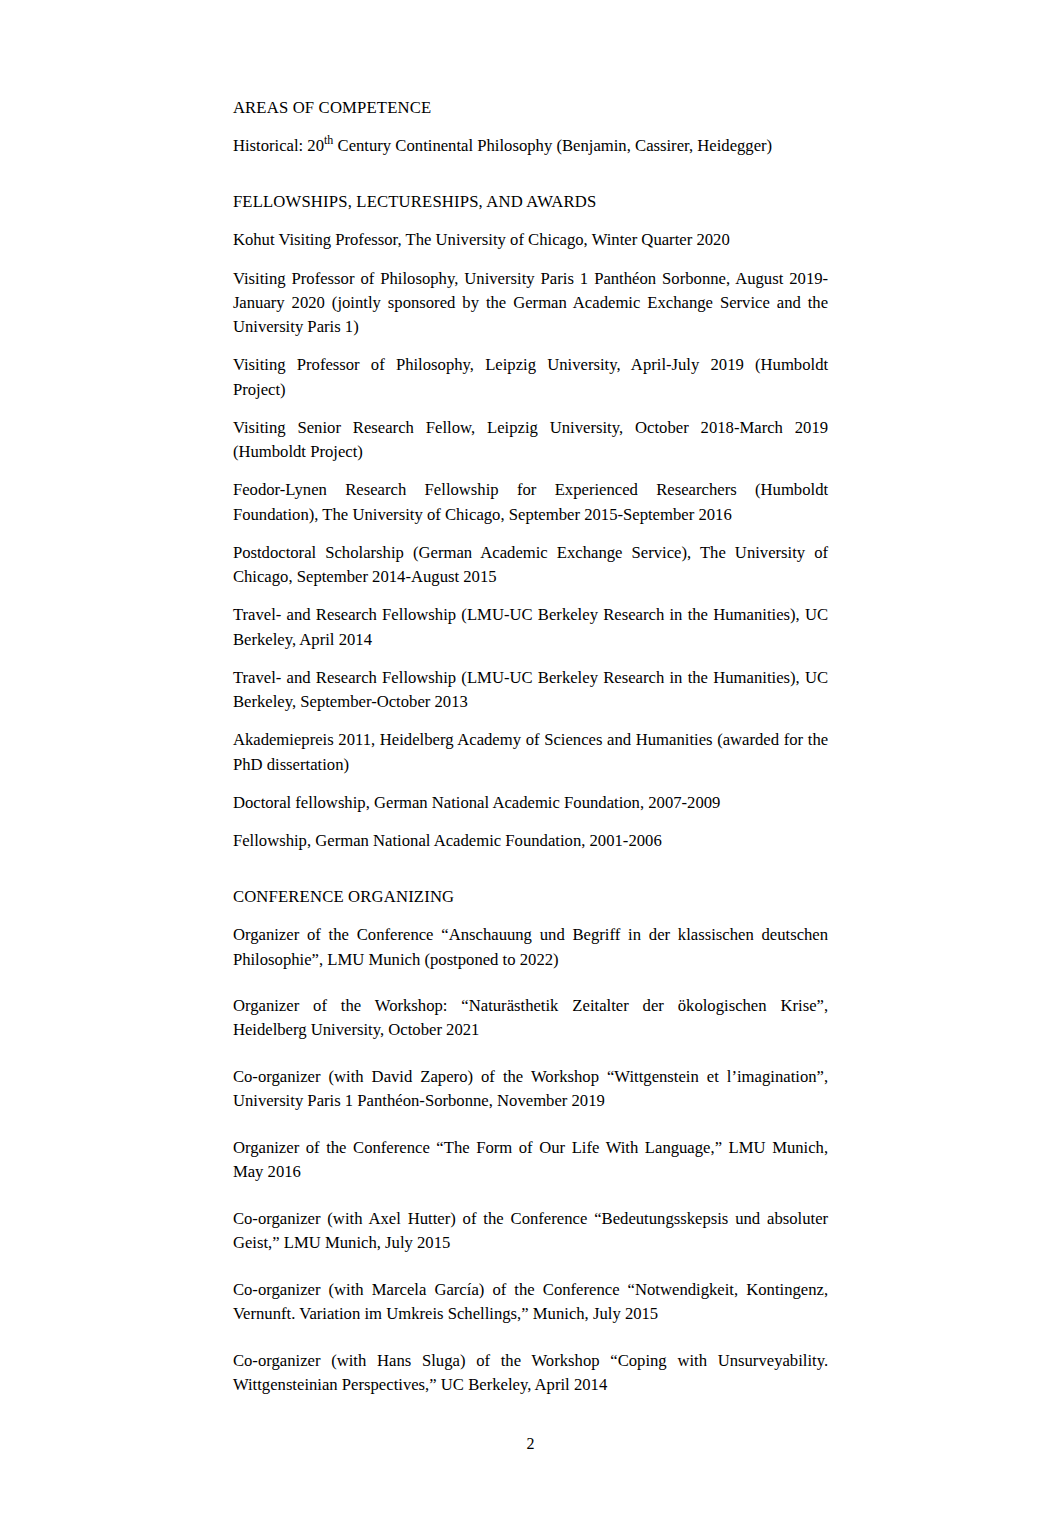AREAS OF COMPETENCE
Historical: 20th Century Continental Philosophy (Benjamin, Cassirer, Heidegger)
FELLOWSHIPS, LECTURESHIPS, AND AWARDS
Kohut Visiting Professor, The University of Chicago, Winter Quarter 2020
Visiting Professor of Philosophy, University Paris 1 Panthéon Sorbonne, August 2019-January 2020 (jointly sponsored by the German Academic Exchange Service and the University Paris 1)
Visiting Professor of Philosophy, Leipzig University, April-July 2019 (Humboldt Project)
Visiting Senior Research Fellow, Leipzig University, October 2018-March 2019 (Humboldt Project)
Feodor-Lynen Research Fellowship for Experienced Researchers (Humboldt Foundation), The University of Chicago, September 2015-September 2016
Postdoctoral Scholarship (German Academic Exchange Service), The University of Chicago, September 2014-August 2015
Travel- and Research Fellowship (LMU-UC Berkeley Research in the Humanities), UC Berkeley, April 2014
Travel- and Research Fellowship (LMU-UC Berkeley Research in the Humanities), UC Berkeley, September-October 2013
Akademiepreis 2011, Heidelberg Academy of Sciences and Humanities (awarded for the PhD dissertation)
Doctoral fellowship, German National Academic Foundation, 2007-2009
Fellowship, German National Academic Foundation, 2001-2006
CONFERENCE ORGANIZING
Organizer of the Conference “Anschauung und Begriff in der klassischen deutschen Philosophie”, LMU Munich (postponed to 2022)
Organizer of the Workshop: “Naturästhetik Zeitalter der ökologischen Krise”, Heidelberg University, October 2021
Co-organizer (with David Zapero) of the Workshop “Wittgenstein et l’imagination”, University Paris 1 Panthéon-Sorbonne, November 2019
Organizer of the Conference “The Form of Our Life With Language,” LMU Munich, May 2016
Co-organizer (with Axel Hutter) of the Conference “Bedeutungsskepsis und absoluter Geist,” LMU Munich, July 2015
Co-organizer (with Marcela García) of the Conference “Notwendigkeit, Kontingenz, Vernunft. Variation im Umkreis Schellings,” Munich, July 2015
Co-organizer (with Hans Sluga) of the Workshop “Coping with Unsurveyability. Wittgensteinian Perspectives,” UC Berkeley, April 2014
2